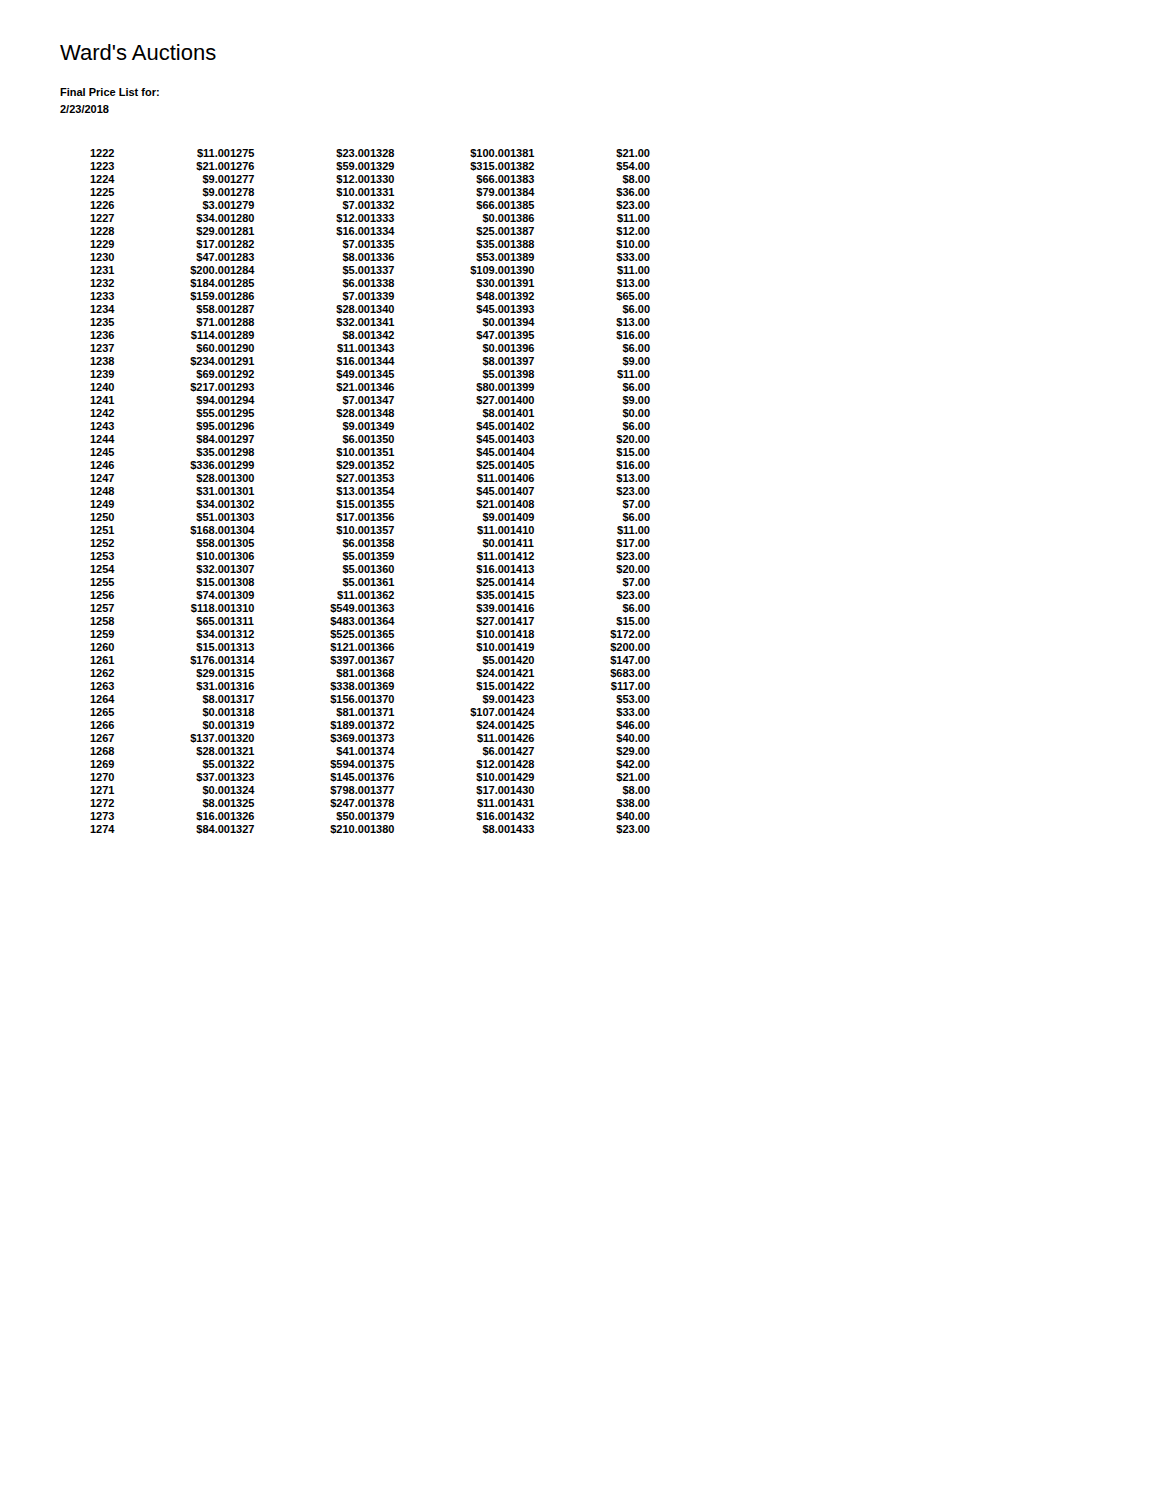Ward's Auctions
Final Price List for:
2/23/2018
| 1222 | $11.00 | 1275 | $23.00 | 1328 | $100.00 | 1381 | $21.00 |
| 1223 | $21.00 | 1276 | $59.00 | 1329 | $315.00 | 1382 | $54.00 |
| 1224 | $9.00 | 1277 | $12.00 | 1330 | $66.00 | 1383 | $8.00 |
| 1225 | $9.00 | 1278 | $10.00 | 1331 | $79.00 | 1384 | $36.00 |
| 1226 | $3.00 | 1279 | $7.00 | 1332 | $66.00 | 1385 | $23.00 |
| 1227 | $34.00 | 1280 | $12.00 | 1333 | $0.00 | 1386 | $11.00 |
| 1228 | $29.00 | 1281 | $16.00 | 1334 | $25.00 | 1387 | $12.00 |
| 1229 | $17.00 | 1282 | $7.00 | 1335 | $35.00 | 1388 | $10.00 |
| 1230 | $47.00 | 1283 | $8.00 | 1336 | $53.00 | 1389 | $33.00 |
| 1231 | $200.00 | 1284 | $5.00 | 1337 | $109.00 | 1390 | $11.00 |
| 1232 | $184.00 | 1285 | $6.00 | 1338 | $30.00 | 1391 | $13.00 |
| 1233 | $159.00 | 1286 | $7.00 | 1339 | $48.00 | 1392 | $65.00 |
| 1234 | $58.00 | 1287 | $28.00 | 1340 | $45.00 | 1393 | $6.00 |
| 1235 | $71.00 | 1288 | $32.00 | 1341 | $0.00 | 1394 | $13.00 |
| 1236 | $114.00 | 1289 | $8.00 | 1342 | $47.00 | 1395 | $16.00 |
| 1237 | $60.00 | 1290 | $11.00 | 1343 | $0.00 | 1396 | $6.00 |
| 1238 | $234.00 | 1291 | $16.00 | 1344 | $8.00 | 1397 | $9.00 |
| 1239 | $69.00 | 1292 | $49.00 | 1345 | $5.00 | 1398 | $11.00 |
| 1240 | $217.00 | 1293 | $21.00 | 1346 | $80.00 | 1399 | $6.00 |
| 1241 | $94.00 | 1294 | $7.00 | 1347 | $27.00 | 1400 | $9.00 |
| 1242 | $55.00 | 1295 | $28.00 | 1348 | $8.00 | 1401 | $0.00 |
| 1243 | $95.00 | 1296 | $9.00 | 1349 | $45.00 | 1402 | $6.00 |
| 1244 | $84.00 | 1297 | $6.00 | 1350 | $45.00 | 1403 | $20.00 |
| 1245 | $35.00 | 1298 | $10.00 | 1351 | $45.00 | 1404 | $15.00 |
| 1246 | $336.00 | 1299 | $29.00 | 1352 | $25.00 | 1405 | $16.00 |
| 1247 | $28.00 | 1300 | $27.00 | 1353 | $11.00 | 1406 | $13.00 |
| 1248 | $31.00 | 1301 | $13.00 | 1354 | $45.00 | 1407 | $23.00 |
| 1249 | $34.00 | 1302 | $15.00 | 1355 | $21.00 | 1408 | $7.00 |
| 1250 | $51.00 | 1303 | $17.00 | 1356 | $9.00 | 1409 | $6.00 |
| 1251 | $168.00 | 1304 | $10.00 | 1357 | $11.00 | 1410 | $11.00 |
| 1252 | $58.00 | 1305 | $6.00 | 1358 | $0.00 | 1411 | $17.00 |
| 1253 | $10.00 | 1306 | $5.00 | 1359 | $11.00 | 1412 | $23.00 |
| 1254 | $32.00 | 1307 | $5.00 | 1360 | $16.00 | 1413 | $20.00 |
| 1255 | $15.00 | 1308 | $5.00 | 1361 | $25.00 | 1414 | $7.00 |
| 1256 | $74.00 | 1309 | $11.00 | 1362 | $35.00 | 1415 | $23.00 |
| 1257 | $118.00 | 1310 | $549.00 | 1363 | $39.00 | 1416 | $6.00 |
| 1258 | $65.00 | 1311 | $483.00 | 1364 | $27.00 | 1417 | $15.00 |
| 1259 | $34.00 | 1312 | $525.00 | 1365 | $10.00 | 1418 | $172.00 |
| 1260 | $15.00 | 1313 | $121.00 | 1366 | $10.00 | 1419 | $200.00 |
| 1261 | $176.00 | 1314 | $397.00 | 1367 | $5.00 | 1420 | $147.00 |
| 1262 | $29.00 | 1315 | $81.00 | 1368 | $24.00 | 1421 | $683.00 |
| 1263 | $31.00 | 1316 | $338.00 | 1369 | $15.00 | 1422 | $117.00 |
| 1264 | $8.00 | 1317 | $156.00 | 1370 | $9.00 | 1423 | $53.00 |
| 1265 | $0.00 | 1318 | $81.00 | 1371 | $107.00 | 1424 | $33.00 |
| 1266 | $0.00 | 1319 | $189.00 | 1372 | $24.00 | 1425 | $46.00 |
| 1267 | $137.00 | 1320 | $369.00 | 1373 | $11.00 | 1426 | $40.00 |
| 1268 | $28.00 | 1321 | $41.00 | 1374 | $6.00 | 1427 | $29.00 |
| 1269 | $5.00 | 1322 | $594.00 | 1375 | $12.00 | 1428 | $42.00 |
| 1270 | $37.00 | 1323 | $145.00 | 1376 | $10.00 | 1429 | $21.00 |
| 1271 | $0.00 | 1324 | $798.00 | 1377 | $17.00 | 1430 | $8.00 |
| 1272 | $8.00 | 1325 | $247.00 | 1378 | $11.00 | 1431 | $38.00 |
| 1273 | $16.00 | 1326 | $50.00 | 1379 | $16.00 | 1432 | $40.00 |
| 1274 | $84.00 | 1327 | $210.00 | 1380 | $8.00 | 1433 | $23.00 |